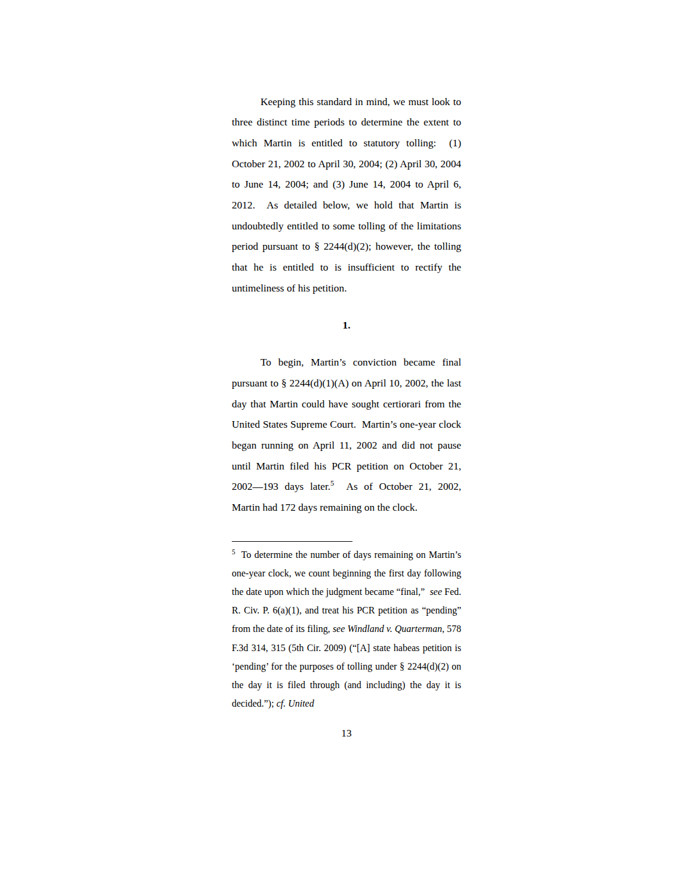Keeping this standard in mind, we must look to three distinct time periods to determine the extent to which Martin is entitled to statutory tolling: (1) October 21, 2002 to April 30, 2004; (2) April 30, 2004 to June 14, 2004; and (3) June 14, 2004 to April 6, 2012. As detailed below, we hold that Martin is undoubtedly entitled to some tolling of the limitations period pursuant to § 2244(d)(2); however, the tolling that he is entitled to is insufficient to rectify the untimeliness of his petition.
1.
To begin, Martin’s conviction became final pursuant to § 2244(d)(1)(A) on April 10, 2002, the last day that Martin could have sought certiorari from the United States Supreme Court. Martin’s one-year clock began running on April 11, 2002 and did not pause until Martin filed his PCR petition on October 21, 2002—193 days later.5 As of October 21, 2002, Martin had 172 days remaining on the clock.
5 To determine the number of days remaining on Martin’s one-year clock, we count beginning the first day following the date upon which the judgment became “final,” see Fed. R. Civ. P. 6(a)(1), and treat his PCR petition as “pending” from the date of its filing, see Windland v. Quarterman, 578 F.3d 314, 315 (5th Cir. 2009) (“[A] state habeas petition is ‘pending’ for the purposes of tolling under § 2244(d)(2) on the day it is filed through (and including) the day it is decided.”); cf. United
13